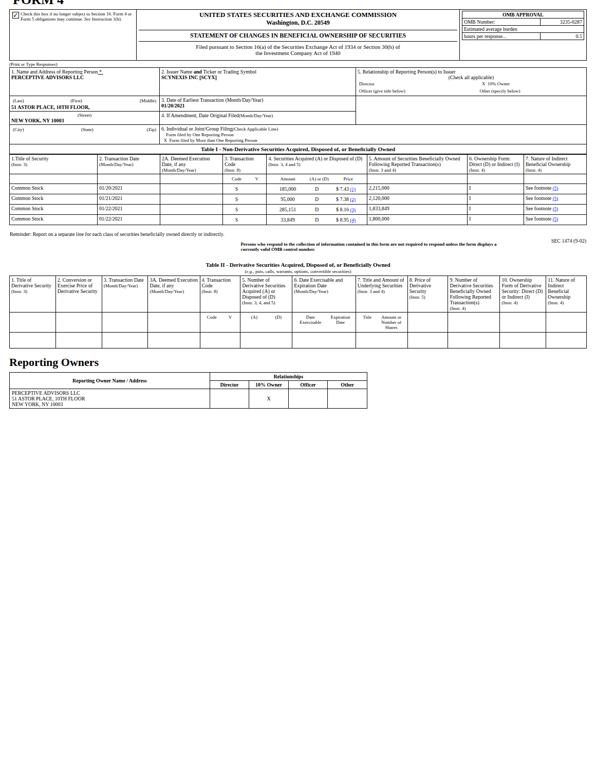| / ✓ / Check this box if no longer subject to Section 16. Form 4 or Form 5 obligations may continue. See Instruction 1(b). / FORM 4 | UNITED STATES SECURITIES AND EXCHANGE COMMISSION Washington, D.C. 20549 STATEMENT OF CHANGES IN BENEFICIAL OWNERSHIP OF SECURITIES Filed pursuant to Section 16(a) of the Securities Exchange Act of 1934 or Section 30(h) of the Investment Company Act of 1940 | / OMB APPROVAL / / OMB Number: / 3235-0287 / / Estimated average burden / / hours per response... / 0.5 / |
(Print or Type Responses)
| 1. Name and Address of Reporting Person * PERCEPTIVE ADVISORS LLC | 2. Issuer Name and Ticker or Trading Symbol SCYNEXIS INC [SCYX] | 5. Relationship of Reporting Person(s) to Issuer (Check all applicable) / Director / X 10% Owner / / Officer (give title below) / Other (specify below) / |
| / (Last) / (First) / (Middle) / 51 ASTOR PLACE, 10TH FLOOR, | 3. Date of Earliest Transaction (Month/Day/Year) 01/20/2021 | |
| (Street) NEW YORK, NY 10003 | 4. If Amendment, Date Original Filed (Month/Day/Year) |
| / (City) / (State) / (Zip) / | 6. Individual or Joint/Group Filing (Check Applicable Line) Form filed by One Reporting Person X Form filed by More than One Reporting Person |
Table I - Non-Derivative Securities Acquired, Disposed of, or Beneficially Owned
| 1.Title of Security (Instr. 3) | 2. Transaction Date (Month/Day/Year) | 2A. Deemed Execution Date, if any (Month/Day/Year) | 3. Transaction Code (Instr. 8) | 4. Securities Acquired (A) or Disposed of (D) (Instr. 3, 4 and 5) | 5. Amount of Securities Beneficially Owned Following Reported Transaction(s) (Instr. 3 and 4) | 6. Ownership Form: Direct (D) or Indirect (I) (Instr. 4) | 7. Nature of Indirect Beneficial Ownership (Instr. 4) |
| --- | --- | --- | --- | --- | --- | --- | --- |
| | | | / Code / V / / --- / --- / | / Amount / (A) or (D) / Price / / --- / --- / --- / | | | |
| Common Stock | 01/20/2021 | | / S / / | / 185,000 / D / $ 7.43 (1) / | 2,215,000 | I | See footnote (5) |
| Common Stock | 01/21/2021 | | / S / / | / 95,000 / D / $ 7.38 (2) / | 2,120,000 | I | See footnote (5) |
| Common Stock | 01/22/2021 | | / S / / | / 285,151 / D / $ 8.16 (3) / | 1,833,849 | I | See footnote (5) |
| Common Stock | 01/22/2021 | | / S / / | / 33,849 / D / $ 8.95 (4) / | 1,800,000 | I | See footnote (5) |
| Reminder: Report on a separate line for each class of securities beneficially owned directly or indirectly. | |
| | Persons who respond to the collection of information contained in this form are not required to respond unless the form displays a currently valid OMB control number. | SEC 1474 (9-02) |
Table II - Derivative Securities Acquired, Disposed of, or Beneficially Owned
(e.g., puts, calls, warrants, options, convertible securities)
| 1. Title of Derivative Security (Instr. 3) | 2. Conversion or Exercise Price of Derivative Security | 3. Transaction Date (Month/Day/Year) | 3A. Deemed Execution Date, if any (Month/Day/Year) | 4. Transaction Code (Instr. 8) | 5. Number of Derivative Securities Acquired (A) or Disposed of (D) (Instr. 3, 4, and 5) | 6. Date Exercisable and Expiration Date (Month/Day/Year) | 7. Title and Amount of Underlying Securities (Instr. 3 and 4) | 8. Price of Derivative Security (Instr. 5) | 9. Number of Derivative Securities Beneficially Owned Following Reported Transaction(s) (Instr. 4) | 10. Ownership Form of Derivative Security: Direct (D) or Indirect (I) (Instr. 4) | 11. Nature of Indirect Beneficial Ownership (Instr. 4) |
| --- | --- | --- | --- | --- | --- | --- | --- | --- | --- | --- | --- |
| | | | | / Code / V / / --- / --- / | / (A) / (D) / / --- / --- / | / Date Exercisable / Expiration Date / / --- / --- / | / Title / Amount or Number of Shares / / --- / --- / | | | | |
Reporting Owners
| Reporting Owner Name / Address | Relationships |
| --- | --- |
| Director | 10% Owner | Officer | Other |
| PERCEPTIVE ADVISORS LLC 51 ASTOR PLACE, 10TH FLOOR NEW YORK, NY 10003 | | X | | |